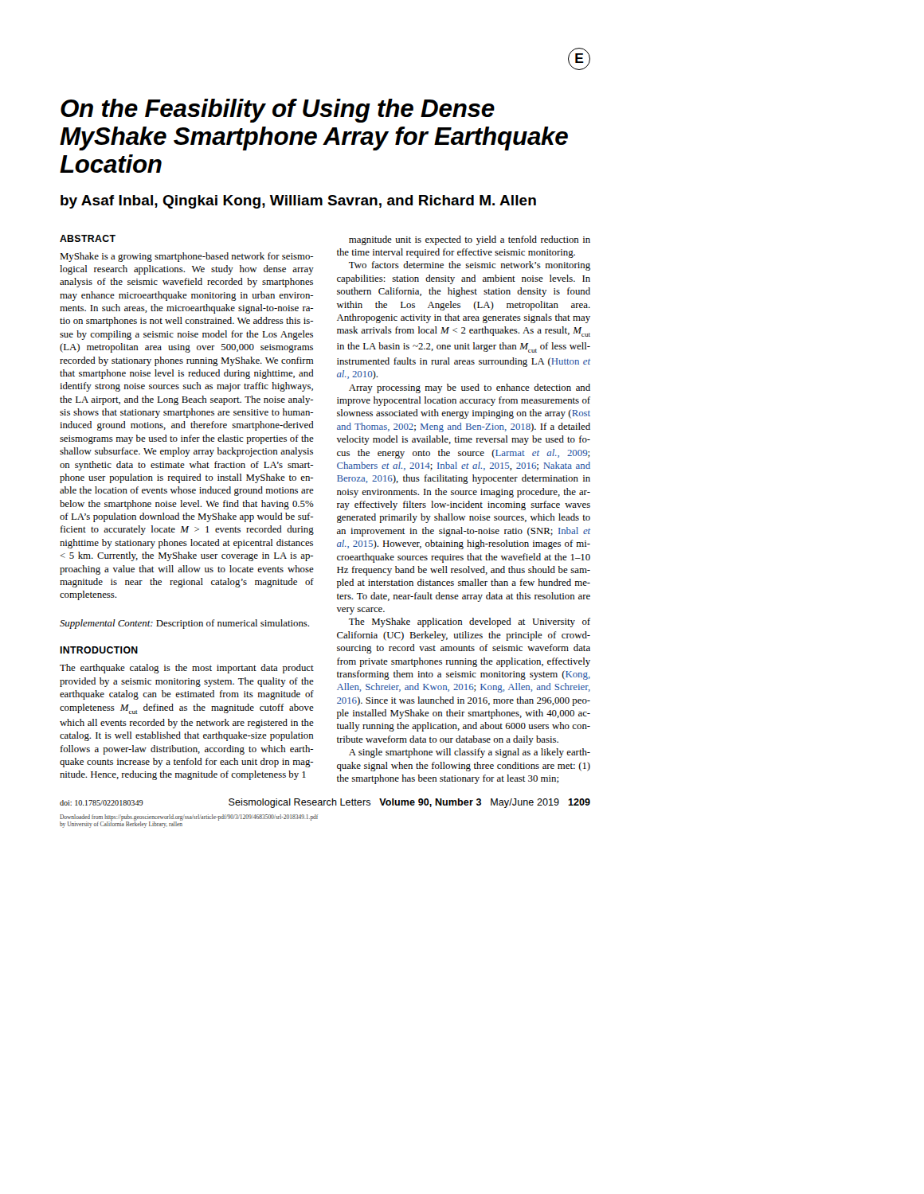E
On the Feasibility of Using the Dense MyShake Smartphone Array for Earthquake Location
by Asaf Inbal, Qingkai Kong, William Savran, and Richard M. Allen
ABSTRACT
MyShake is a growing smartphone-based network for seismological research applications. We study how dense array analysis of the seismic wavefield recorded by smartphones may enhance microearthquake monitoring in urban environments. In such areas, the microearthquake signal-to-noise ratio on smartphones is not well constrained. We address this issue by compiling a seismic noise model for the Los Angeles (LA) metropolitan area using over 500,000 seismograms recorded by stationary phones running MyShake. We confirm that smartphone noise level is reduced during nighttime, and identify strong noise sources such as major traffic highways, the LA airport, and the Long Beach seaport. The noise analysis shows that stationary smartphones are sensitive to human-induced ground motions, and therefore smartphone-derived seismograms may be used to infer the elastic properties of the shallow subsurface. We employ array backprojection analysis on synthetic data to estimate what fraction of LA’s smartphone user population is required to install MyShake to enable the location of events whose induced ground motions are below the smartphone noise level. We find that having 0.5% of LA’s population download the MyShake app would be sufficient to accurately locate M > 1 events recorded during nighttime by stationary phones located at epicentral distances < 5 km. Currently, the MyShake user coverage in LA is approaching a value that will allow us to locate events whose magnitude is near the regional catalog’s magnitude of completeness.
Supplemental Content: Description of numerical simulations.
INTRODUCTION
The earthquake catalog is the most important data product provided by a seismic monitoring system. The quality of the earthquake catalog can be estimated from its magnitude of completeness Mcut defined as the magnitude cutoff above which all events recorded by the network are registered in the catalog. It is well established that earthquake-size population follows a power-law distribution, according to which earthquake counts increase by a tenfold for each unit drop in magnitude. Hence, reducing the magnitude of completeness by 1
magnitude unit is expected to yield a tenfold reduction in the time interval required for effective seismic monitoring.
Two factors determine the seismic network’s monitoring capabilities: station density and ambient noise levels. In southern California, the highest station density is found within the Los Angeles (LA) metropolitan area. Anthropogenic activity in that area generates signals that may mask arrivals from local M < 2 earthquakes. As a result, Mcut in the LA basin is ~2.2, one unit larger than Mcut of less well-instrumented faults in rural areas surrounding LA (Hutton et al., 2010).
Array processing may be used to enhance detection and improve hypocentral location accuracy from measurements of slowness associated with energy impinging on the array (Rost and Thomas, 2002; Meng and Ben-Zion, 2018). If a detailed velocity model is available, time reversal may be used to focus the energy onto the source (Larmat et al., 2009; Chambers et al., 2014; Inbal et al., 2015, 2016; Nakata and Beroza, 2016), thus facilitating hypocenter determination in noisy environments. In the source imaging procedure, the array effectively filters low-incident incoming surface waves generated primarily by shallow noise sources, which leads to an improvement in the signal-to-noise ratio (SNR; Inbal et al., 2015). However, obtaining high-resolution images of microearthquake sources requires that the wavefield at the 1–10 Hz frequency band be well resolved, and thus should be sampled at interstation distances smaller than a few hundred meters. To date, near-fault dense array data at this resolution are very scarce.
The MyShake application developed at University of California (UC) Berkeley, utilizes the principle of crowdsourcing to record vast amounts of seismic waveform data from private smartphones running the application, effectively transforming them into a seismic monitoring system (Kong, Allen, Schreier, and Kwon, 2016; Kong, Allen, and Schreier, 2016). Since it was launched in 2016, more than 296,000 people installed MyShake on their smartphones, with 40,000 actually running the application, and about 6000 users who contribute waveform data to our database on a daily basis.
A single smartphone will classify a signal as a likely earthquake signal when the following three conditions are met: (1) the smartphone has been stationary for at least 30 min;
doi: 10.1785/0220180349
Seismological Research Letters Volume 90, Number 3 May/June 2019 1209
Downloaded from https://pubs.geoscienceworld.org/ssa/srl/article-pdf/90/3/1209/4683500/srl-2018349.1.pdf
by University of California Berkeley Library, rallen